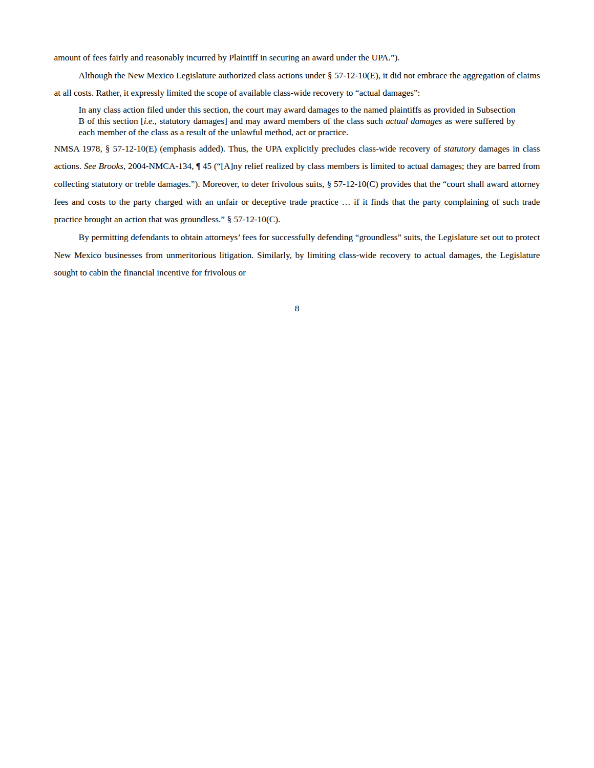amount of fees fairly and reasonably incurred by Plaintiff in securing an award under the UPA.”).
Although the New Mexico Legislature authorized class actions under § 57-12-10(E), it did not embrace the aggregation of claims at all costs. Rather, it expressly limited the scope of available class-wide recovery to “actual damages”:
In any class action filed under this section, the court may award damages to the named plaintiffs as provided in Subsection B of this section [i.e., statutory damages] and may award members of the class such actual damages as were suffered by each member of the class as a result of the unlawful method, act or practice.
NMSA 1978, § 57-12-10(E) (emphasis added). Thus, the UPA explicitly precludes class-wide recovery of statutory damages in class actions. See Brooks, 2004-NMCA-134, ¶ 45 (“[A]ny relief realized by class members is limited to actual damages; they are barred from collecting statutory or treble damages.”). Moreover, to deter frivolous suits, § 57-12-10(C) provides that the “court shall award attorney fees and costs to the party charged with an unfair or deceptive trade practice … if it finds that the party complaining of such trade practice brought an action that was groundless.” § 57-12-10(C).
By permitting defendants to obtain attorneys’ fees for successfully defending “groundless” suits, the Legislature set out to protect New Mexico businesses from unmeritorious litigation. Similarly, by limiting class-wide recovery to actual damages, the Legislature sought to cabin the financial incentive for frivolous or
8